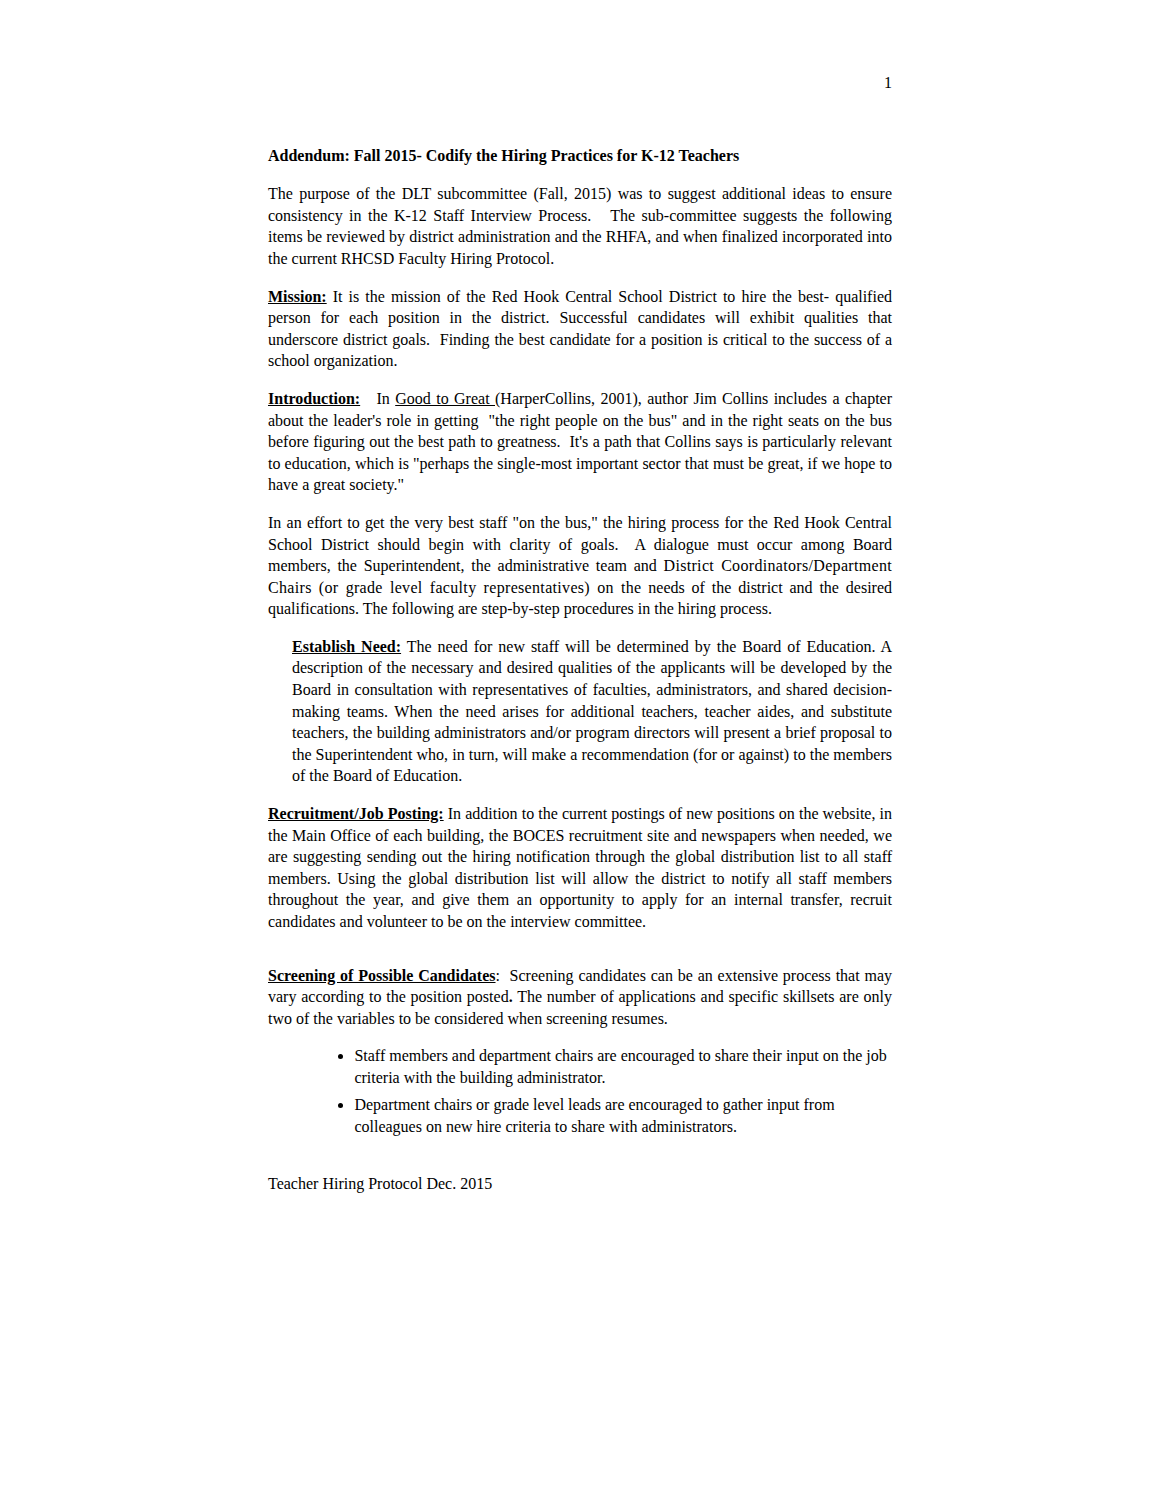1
Addendum: Fall 2015- Codify the Hiring Practices for K-12 Teachers
The purpose of the DLT subcommittee (Fall, 2015) was to suggest additional ideas to ensure consistency in the K-12 Staff Interview Process. The sub-committee suggests the following items be reviewed by district administration and the RHFA, and when finalized incorporated into the current RHCSD Faculty Hiring Protocol.
Mission: It is the mission of the Red Hook Central School District to hire the best- qualified person for each position in the district. Successful candidates will exhibit qualities that underscore district goals. Finding the best candidate for a position is critical to the success of a school organization.
Introduction: In Good to Great (HarperCollins, 2001), author Jim Collins includes a chapter about the leader's role in getting "the right people on the bus" and in the right seats on the bus before figuring out the best path to greatness. It's a path that Collins says is particularly relevant to education, which is "perhaps the single-most important sector that must be great, if we hope to have a great society."
In an effort to get the very best staff "on the bus," the hiring process for the Red Hook Central School District should begin with clarity of goals. A dialogue must occur among Board members, the Superintendent, the administrative team and District Coordinators/Department Chairs (or grade level faculty representatives) on the needs of the district and the desired qualifications. The following are step-by-step procedures in the hiring process.
Establish Need: The need for new staff will be determined by the Board of Education. A description of the necessary and desired qualities of the applicants will be developed by the Board in consultation with representatives of faculties, administrators, and shared decision-making teams. When the need arises for additional teachers, teacher aides, and substitute teachers, the building administrators and/or program directors will present a brief proposal to the Superintendent who, in turn, will make a recommendation (for or against) to the members of the Board of Education.
Recruitment/Job Posting: In addition to the current postings of new positions on the website, in the Main Office of each building, the BOCES recruitment site and newspapers when needed, we are suggesting sending out the hiring notification through the global distribution list to all staff members. Using the global distribution list will allow the district to notify all staff members throughout the year, and give them an opportunity to apply for an internal transfer, recruit candidates and volunteer to be on the interview committee.
Screening of Possible Candidates: Screening candidates can be an extensive process that may vary according to the position posted. The number of applications and specific skillsets are only two of the variables to be considered when screening resumes.
Staff members and department chairs are encouraged to share their input on the job criteria with the building administrator.
Department chairs or grade level leads are encouraged to gather input from colleagues on new hire criteria to share with administrators.
Teacher Hiring Protocol Dec. 2015